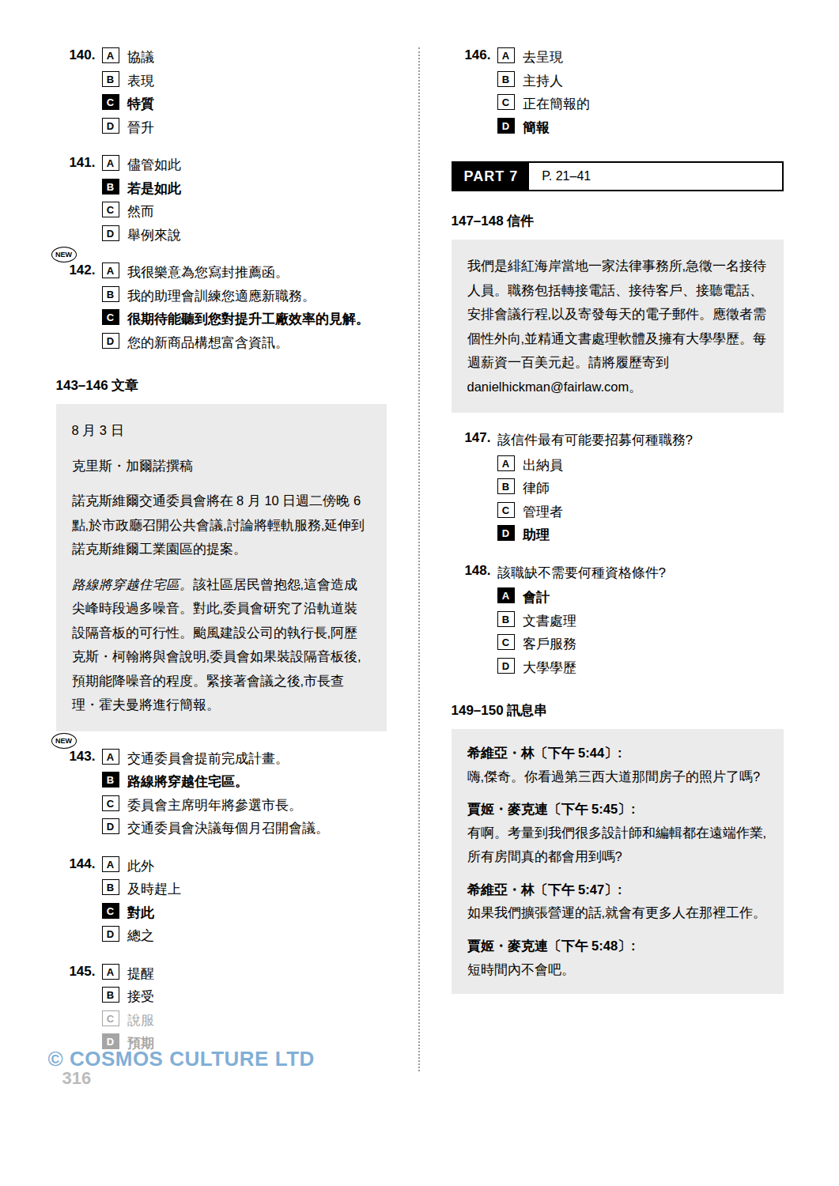140.
A協議
B表現
C特質
D晉升
141.
A儘管如此
B若是如此
C然而
D舉例來說
NEW
142.
A我很樂意為您寫封推薦函。
B我的助理會訓練您適應新職務。
C很期待能聽到您對提升工廠效率的見解。
D您的新商品構想富含資訊。
143–146 文章
8 月 3 日
克里斯・加爾諾撰稿
諾克斯維爾交通委員會將在 8 月 10 日週二傍晚 6 點,於市政廳召開公共會議,討論將輕軌服務,延伸到諾克斯維爾工業園區的提案。
路線將穿越住宅區。該社區居民曾抱怨,這會造成尖峰時段過多噪音。對此,委員會研究了沿軌道裝設隔音板的可行性。颱風建設公司的執行長,阿歷克斯・柯翰將與會說明,委員會如果裝設隔音板後,預期能降噪音的程度。緊接著會議之後,市長查理・霍夫曼將進行簡報。
NEW
143.
A交通委員會提前完成計畫。
B路線將穿越住宅區。
C委員會主席明年將參選市長。
D交通委員會決議每個月召開會議。
144.
A此外
B及時趕上
C對此
D總之
145.
A提醒
B接受
C說服
D預期
146.
A去呈現
B主持人
C正在簡報的
D簡報
PART 7
P. 21–41
147–148 信件
我們是緋紅海岸當地一家法律事務所,急徵一名接待人員。職務包括轉接電話、接待客戶、接聽電話、安排會議行程,以及寄發每天的電子郵件。應徵者需個性外向,並精通文書處理軟體及擁有大學學歷。每週薪資一百美元起。請將履歷寄到 danielhickman@fairlaw.com。
147.
該信件最有可能要招募何種職務?
A出納員
B律師
C管理者
D助理
148.
該職缺不需要何種資格條件?
A會計
B文書處理
C客戶服務
D大學學歷
149–150 訊息串
希維亞・林〔下午 5:44〕:
嗨,傑奇。你看過第三西大道那間房子的照片了嗎?
賈姬・麥克連〔下午 5:45〕:
有啊。考量到我們很多設計師和編輯都在遠端作業,所有房間真的都會用到嗎?
希維亞・林〔下午 5:47〕:
如果我們擴張營運的話,就會有更多人在那裡工作。
賈姬・麥克連〔下午 5:48〕:
短時間內不會吧。
© COSMOS CULTURE LTD
316